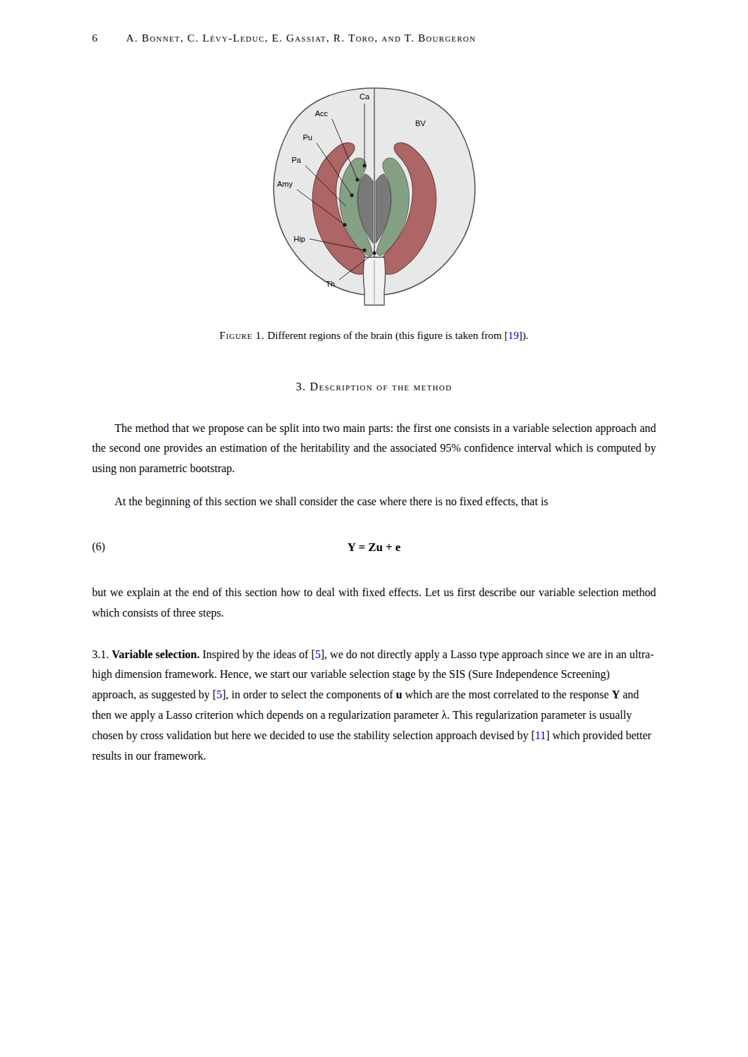6 A. Bonnet, C. Lévy-Leduc, E. Gassiat, R. Toro, and T. Bourgeron
Ca Acc Pu Pa Amy Hip Th BV
Figure 1. Different regions of the brain (this figure is taken from [19]).
3. Description of the method
The method that we propose can be split into two main parts: the first one consists in a variable selection approach and the second one provides an estimation of the heritability and the associated 95% confidence interval which is computed by using non parametric bootstrap.
At the beginning of this section we shall consider the case where there is no fixed effects, that is
(6) Y = Zu + e
but we explain at the end of this section how to deal with fixed effects. Let us first describe our variable selection method which consists of three steps.
3.1. Variable selection.
Inspired by the ideas of [5], we do not directly apply a Lasso type approach since we are in an ultra-high dimension framework. Hence, we start our variable selection stage by the SIS (Sure Independence Screening) approach, as suggested by [5], in order to select the components of u which are the most correlated to the response Y and then we apply a Lasso criterion which depends on a regularization parameter λ. This regularization parameter is usually chosen by cross validation but here we decided to use the stability selection approach devised by [11] which provided better results in our framework.